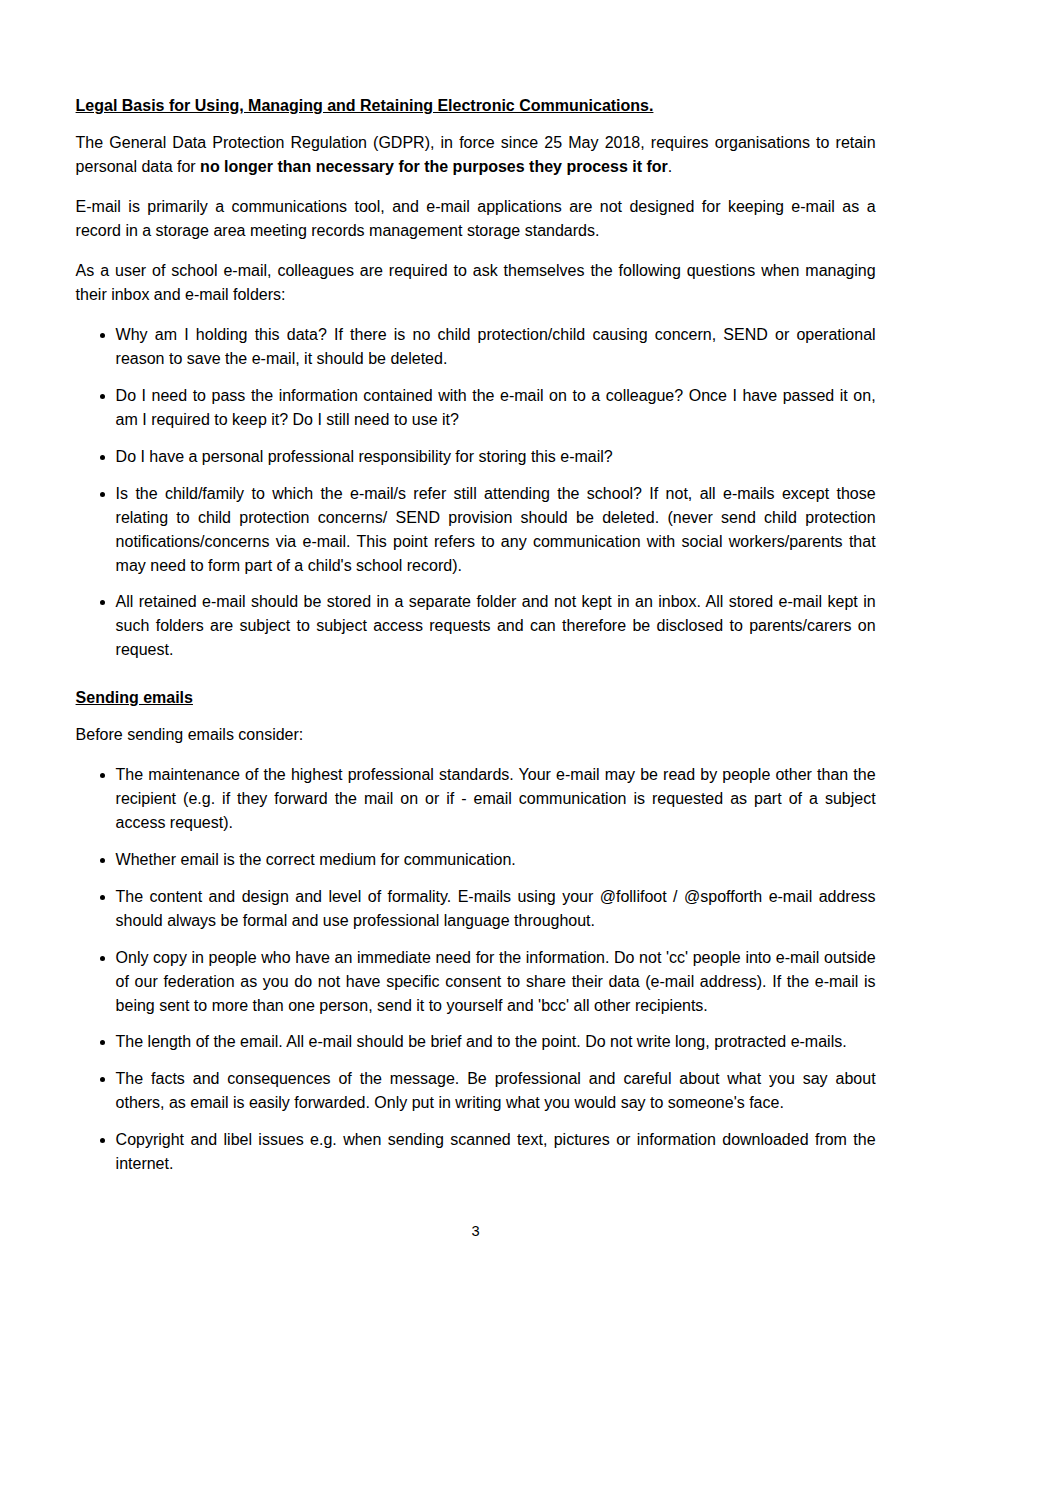Legal Basis for Using, Managing and Retaining Electronic Communications.
The General Data Protection Regulation (GDPR), in force since 25 May 2018, requires organisations to retain personal data for no longer than necessary for the purposes they process it for.
E-mail is primarily a communications tool, and e-mail applications are not designed for keeping e-mail as a record in a storage area meeting records management storage standards.
As a user of school e-mail, colleagues are required to ask themselves the following questions when managing their inbox and e-mail folders:
Why am I holding this data? If there is no child protection/child causing concern, SEND or operational reason to save the e-mail, it should be deleted.
Do I need to pass the information contained with the e-mail on to a colleague? Once I have passed it on, am I required to keep it? Do I still need to use it?
Do I have a personal professional responsibility for storing this e-mail?
Is the child/family to which the e-mail/s refer still attending the school? If not, all e-mails except those relating to child protection concerns/ SEND provision should be deleted. (never send child protection notifications/concerns via e-mail. This point refers to any communication with social workers/parents that may need to form part of a child's school record).
All retained e-mail should be stored in a separate folder and not kept in an inbox. All stored e-mail kept in such folders are subject to subject access requests and can therefore be disclosed to parents/carers on request.
Sending emails
Before sending emails consider:
The maintenance of the highest professional standards. Your e-mail may be read by people other than the recipient (e.g. if they forward the mail on or if - email communication is requested as part of a subject access request).
Whether email is the correct medium for communication.
The content and design and level of formality. E-mails using your @follifoot / @spofforth e-mail address should always be formal and use professional language throughout.
Only copy in people who have an immediate need for the information. Do not 'cc' people into e-mail outside of our federation as you do not have specific consent to share their data (e-mail address). If the e-mail is being sent to more than one person, send it to yourself and 'bcc' all other recipients.
The length of the email. All e-mail should be brief and to the point. Do not write long, protracted e-mails.
The facts and consequences of the message. Be professional and careful about what you say about others, as email is easily forwarded. Only put in writing what you would say to someone's face.
Copyright and libel issues e.g. when sending scanned text, pictures or information downloaded from the internet.
3